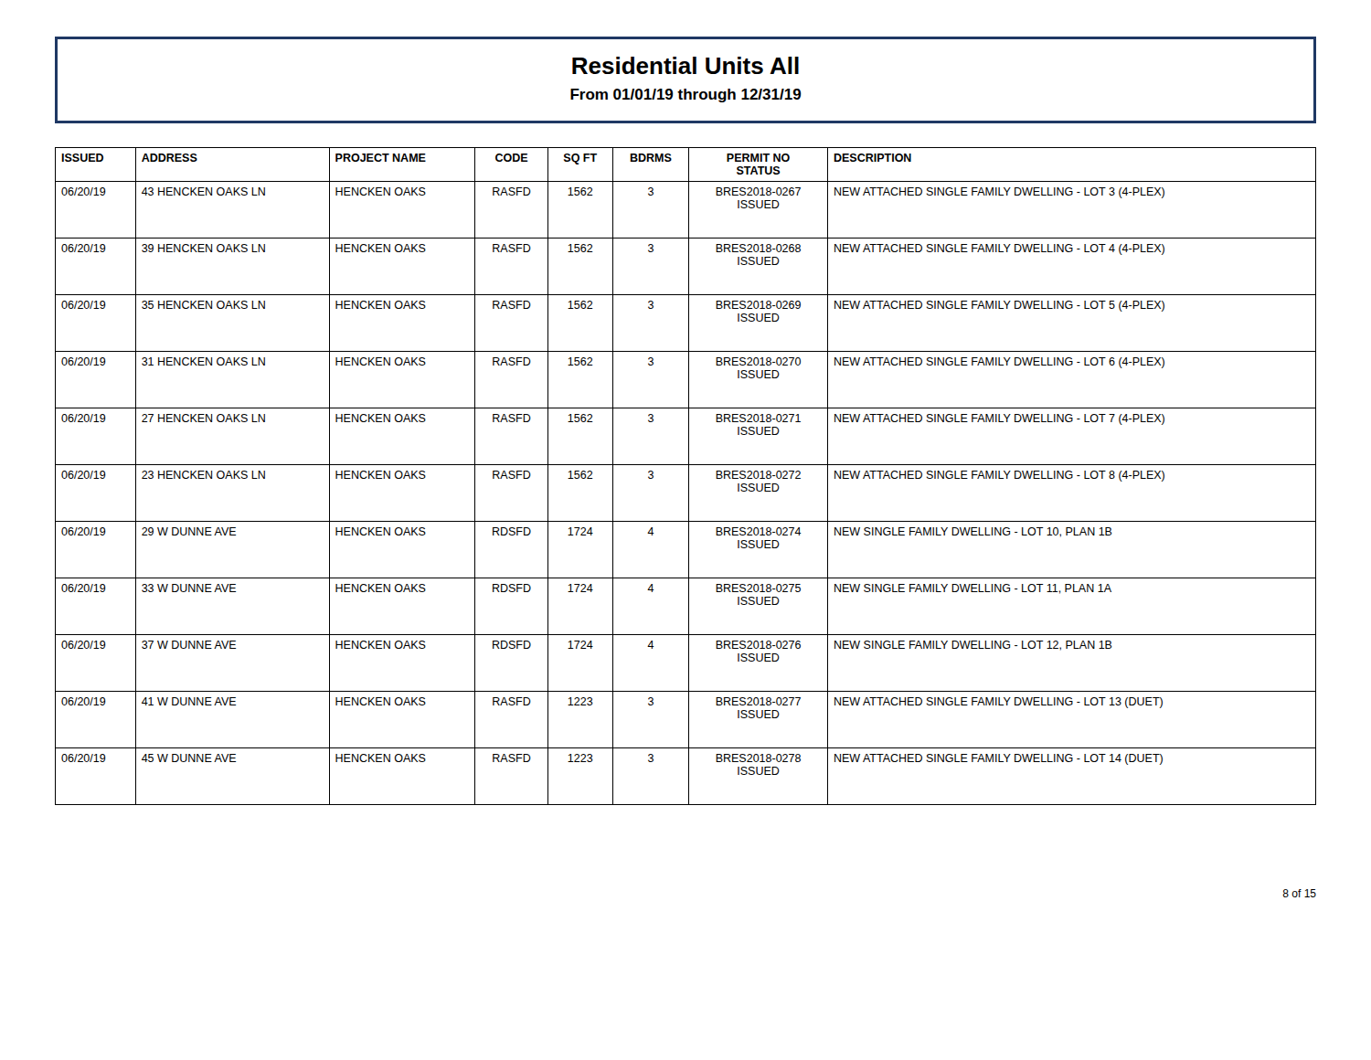Residential Units All
From 01/01/19 through 12/31/19
| ISSUED | ADDRESS | PROJECT NAME | CODE | SQ FT | BDRMS | PERMIT NO STATUS | DESCRIPTION |
| --- | --- | --- | --- | --- | --- | --- | --- |
| 06/20/19 | 43 HENCKEN OAKS LN | HENCKEN OAKS | RASFD | 1562 | 3 | BRES2018-0267 ISSUED | NEW ATTACHED SINGLE FAMILY DWELLING - LOT 3 (4-PLEX) |
| 06/20/19 | 39 HENCKEN OAKS LN | HENCKEN OAKS | RASFD | 1562 | 3 | BRES2018-0268 ISSUED | NEW ATTACHED SINGLE FAMILY DWELLING - LOT 4 (4-PLEX) |
| 06/20/19 | 35 HENCKEN OAKS LN | HENCKEN OAKS | RASFD | 1562 | 3 | BRES2018-0269 ISSUED | NEW ATTACHED SINGLE FAMILY DWELLING - LOT 5 (4-PLEX) |
| 06/20/19 | 31 HENCKEN OAKS LN | HENCKEN OAKS | RASFD | 1562 | 3 | BRES2018-0270 ISSUED | NEW ATTACHED SINGLE FAMILY DWELLING - LOT 6 (4-PLEX) |
| 06/20/19 | 27 HENCKEN OAKS LN | HENCKEN OAKS | RASFD | 1562 | 3 | BRES2018-0271 ISSUED | NEW ATTACHED SINGLE FAMILY DWELLING - LOT 7 (4-PLEX) |
| 06/20/19 | 23 HENCKEN OAKS LN | HENCKEN OAKS | RASFD | 1562 | 3 | BRES2018-0272 ISSUED | NEW ATTACHED SINGLE FAMILY DWELLING - LOT 8 (4-PLEX) |
| 06/20/19 | 29 W DUNNE AVE | HENCKEN OAKS | RDSFD | 1724 | 4 | BRES2018-0274 ISSUED | NEW SINGLE FAMILY DWELLING - LOT 10, PLAN 1B |
| 06/20/19 | 33 W DUNNE AVE | HENCKEN OAKS | RDSFD | 1724 | 4 | BRES2018-0275 ISSUED | NEW SINGLE FAMILY DWELLING - LOT 11, PLAN 1A |
| 06/20/19 | 37 W DUNNE AVE | HENCKEN OAKS | RDSFD | 1724 | 4 | BRES2018-0276 ISSUED | NEW SINGLE FAMILY DWELLING - LOT 12, PLAN 1B |
| 06/20/19 | 41 W DUNNE AVE | HENCKEN OAKS | RASFD | 1223 | 3 | BRES2018-0277 ISSUED | NEW ATTACHED SINGLE FAMILY DWELLING - LOT 13 (DUET) |
| 06/20/19 | 45 W DUNNE AVE | HENCKEN OAKS | RASFD | 1223 | 3 | BRES2018-0278 ISSUED | NEW ATTACHED SINGLE FAMILY DWELLING - LOT 14 (DUET) |
8 of 15